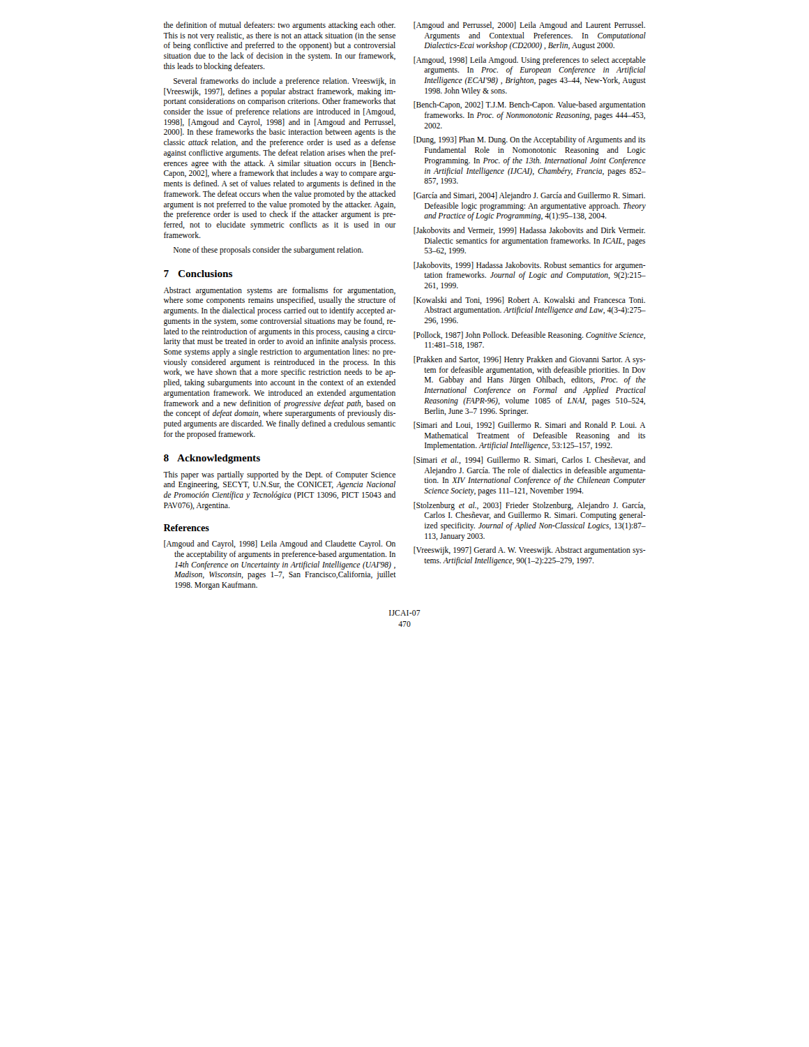the definition of mutual defeaters: two arguments attacking each other. This is not very realistic, as there is not an attack situation (in the sense of being conflictive and preferred to the opponent) but a controversial situation due to the lack of decision in the system. In our framework, this leads to blocking defeaters.
Several frameworks do include a preference relation. Vreeswijk, in [Vreeswijk, 1997], defines a popular abstract framework, making important considerations on comparison criterions. Other frameworks that consider the issue of preference relations are introduced in [Amgoud, 1998], [Amgoud and Cayrol, 1998] and in [Amgoud and Perrussel, 2000]. In these frameworks the basic interaction between agents is the classic attack relation, and the preference order is used as a defense against conflictive arguments. The defeat relation arises when the preferences agree with the attack. A similar situation occurs in [Bench-Capon, 2002], where a framework that includes a way to compare arguments is defined. A set of values related to arguments is defined in the framework. The defeat occurs when the value promoted by the attacked argument is not preferred to the value promoted by the attacker. Again, the preference order is used to check if the attacker argument is preferred, not to elucidate symmetric conflicts as it is used in our framework.
None of these proposals consider the subargument relation.
7 Conclusions
Abstract argumentation systems are formalisms for argumentation, where some components remains unspecified, usually the structure of arguments. In the dialectical process carried out to identify accepted arguments in the system, some controversial situations may be found, related to the reintroduction of arguments in this process, causing a circularity that must be treated in order to avoid an infinite analysis process. Some systems apply a single restriction to argumentation lines: no previously considered argument is reintroduced in the process. In this work, we have shown that a more specific restriction needs to be applied, taking subarguments into account in the context of an extended argumentation framework. We introduced an extended argumentation framework and a new definition of progressive defeat path, based on the concept of defeat domain, where superarguments of previously disputed arguments are discarded. We finally defined a credulous semantic for the proposed framework.
8 Acknowledgments
This paper was partially supported by the Dept. of Computer Science and Engineering, SECYT, U.N.Sur, the CONICET, Agencia Nacional de Promoción Científica y Tecnológica (PICT 13096, PICT 15043 and PAV076), Argentina.
References
[Amgoud and Cayrol, 1998] Leila Amgoud and Claudette Cayrol. On the acceptability of arguments in preference-based argumentation. In 14th Conference on Uncertainty in Artificial Intelligence (UAI'98) , Madison, Wisconsin, pages 1–7, San Francisco,California, juillet 1998. Morgan Kaufmann.
[Amgoud and Perrussel, 2000] Leila Amgoud and Laurent Perrussel. Arguments and Contextual Preferences. In Computational Dialectics-Ecai workshop (CD2000) , Berlin, August 2000.
[Amgoud, 1998] Leila Amgoud. Using preferences to select acceptable arguments. In Proc. of European Conference in Artificial Intelligence (ECAI'98) , Brighton, pages 43–44, New-York, August 1998. John Wiley & sons.
[Bench-Capon, 2002] T.J.M. Bench-Capon. Value-based argumentation frameworks. In Proc. of Nonmonotonic Reasoning, pages 444–453, 2002.
[Dung, 1993] Phan M. Dung. On the Acceptability of Arguments and its Fundamental Role in Nomonotonic Reasoning and Logic Programming. In Proc. of the 13th. International Joint Conference in Artificial Intelligence (IJCAI), Chambéry, Francia, pages 852–857, 1993.
[García and Simari, 2004] Alejandro J. García and Guillermo R. Simari. Defeasible logic programming: An argumentative approach. Theory and Practice of Logic Programming, 4(1):95–138, 2004.
[Jakobovits and Vermeir, 1999] Hadassa Jakobovits and Dirk Vermeir. Dialectic semantics for argumentation frameworks. In ICAIL, pages 53–62, 1999.
[Jakobovits, 1999] Hadassa Jakobovits. Robust semantics for argumentation frameworks. Journal of Logic and Computation, 9(2):215–261, 1999.
[Kowalski and Toni, 1996] Robert A. Kowalski and Francesca Toni. Abstract argumentation. Artificial Intelligence and Law, 4(3-4):275–296, 1996.
[Pollock, 1987] John Pollock. Defeasible Reasoning. Cognitive Science, 11:481–518, 1987.
[Prakken and Sartor, 1996] Henry Prakken and Giovanni Sartor. A system for defeasible argumentation, with defeasible priorities. In Dov M. Gabbay and Hans Jürgen Ohlbach, editors, Proc. of the International Conference on Formal and Applied Practical Reasoning (FAPR-96), volume 1085 of LNAI, pages 510–524, Berlin, June 3–7 1996. Springer.
[Simari and Loui, 1992] Guillermo R. Simari and Ronald P. Loui. A Mathematical Treatment of Defeasible Reasoning and its Implementation. Artificial Intelligence, 53:125–157, 1992.
[Simari et al., 1994] Guillermo R. Simari, Carlos I. Chesñevar, and Alejandro J. García. The role of dialectics in defeasible argumentation. In XIV International Conference of the Chilenean Computer Science Society, pages 111–121, November 1994.
[Stolzenburg et al., 2003] Frieder Stolzenburg, Alejandro J. García, Carlos I. Chesñevar, and Guillermo R. Simari. Computing generalized specificity. Journal of Aplied Non-Classical Logics, 13(1):87–113, January 2003.
[Vreeswijk, 1997] Gerard A. W. Vreeswijk. Abstract argumentation systems. Artificial Intelligence, 90(1–2):225–279, 1997.
IJCAI-07
470